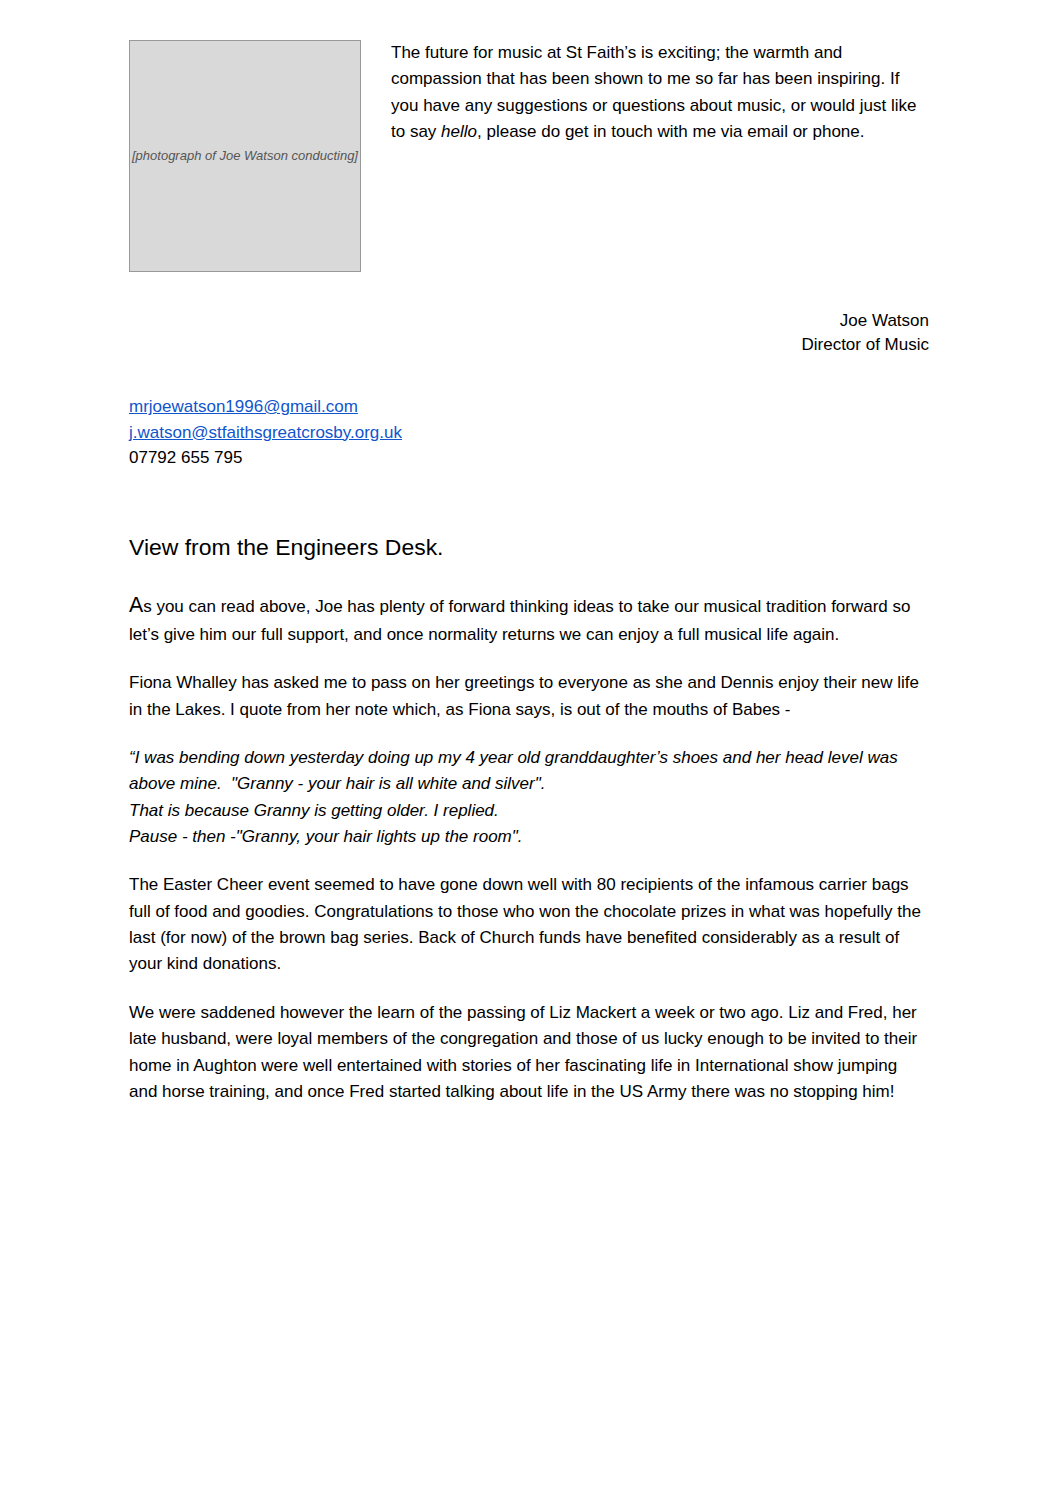[photograph of Joe Watson conducting]
The future for music at St Faith’s is exciting; the warmth and compassion that has been shown to me so far has been inspiring. If you have any suggestions or questions about music, or would just like to say hello, please do get in touch with me via email or phone.
Joe Watson
Director of Music
mrjoewatson1996@gmail.com
j.watson@stfaithsgreatcrosby.org.uk
07792 655 795
View from the Engineers Desk.
As you can read above, Joe has plenty of forward thinking ideas to take our musical tradition forward so let’s give him our full support, and once normality returns we can enjoy a full musical life again.
Fiona Whalley has asked me to pass on her greetings to everyone as she and Dennis enjoy their new life in the Lakes. I quote from her note which, as Fiona says, is out of the mouths of Babes -
“I was bending down yesterday doing up my 4 year old granddaughter’s shoes and her head level was above mine. "Granny - your hair is all white and silver".
That is because Granny is getting older. I replied.
Pause - then -"Granny, your hair lights up the room".
The Easter Cheer event seemed to have gone down well with 80 recipients of the infamous carrier bags full of food and goodies. Congratulations to those who won the chocolate prizes in what was hopefully the last (for now) of the brown bag series. Back of Church funds have benefited considerably as a result of your kind donations.
We were saddened however the learn of the passing of Liz Mackert a week or two ago. Liz and Fred, her late husband, were loyal members of the congregation and those of us lucky enough to be invited to their home in Aughton were well entertained with stories of her fascinating life in International show jumping and horse training, and once Fred started talking about life in the US Army there was no stopping him!